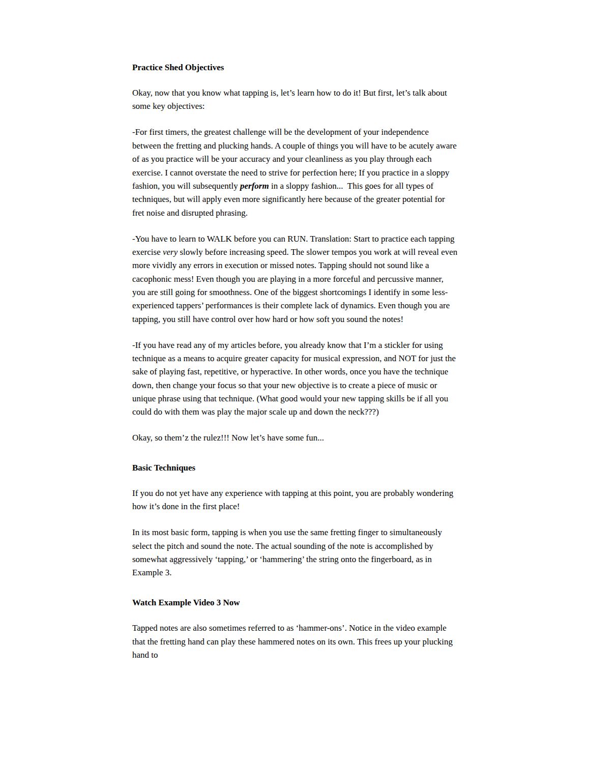Practice Shed Objectives
Okay, now that you know what tapping is, let’s learn how to do it! But first, let’s talk about some key objectives:
-For first timers, the greatest challenge will be the development of your independence between the fretting and plucking hands. A couple of things you will have to be acutely aware of as you practice will be your accuracy and your cleanliness as you play through each exercise. I cannot overstate the need to strive for perfection here; If you practice in a sloppy fashion, you will subsequently perform in a sloppy fashion... This goes for all types of techniques, but will apply even more significantly here because of the greater potential for fret noise and disrupted phrasing.
-You have to learn to WALK before you can RUN. Translation: Start to practice each tapping exercise very slowly before increasing speed. The slower tempos you work at will reveal even more vividly any errors in execution or missed notes. Tapping should not sound like a cacophonic mess! Even though you are playing in a more forceful and percussive manner, you are still going for smoothness. One of the biggest shortcomings I identify in some less-experienced tappers’ performances is their complete lack of dynamics. Even though you are tapping, you still have control over how hard or how soft you sound the notes!
-If you have read any of my articles before, you already know that I’m a stickler for using technique as a means to acquire greater capacity for musical expression, and NOT for just the sake of playing fast, repetitive, or hyperactive. In other words, once you have the technique down, then change your focus so that your new objective is to create a piece of music or unique phrase using that technique. (What good would your new tapping skills be if all you could do with them was play the major scale up and down the neck???)
Okay, so them’z the rulez!!! Now let’s have some fun...
Basic Techniques
If you do not yet have any experience with tapping at this point, you are probably wondering how it’s done in the first place!
In its most basic form, tapping is when you use the same fretting finger to simultaneously select the pitch and sound the note. The actual sounding of the note is accomplished by somewhat aggressively ‘tapping,’ or ‘hammering’ the string onto the fingerboard, as in Example 3.
Watch Example Video 3 Now
Tapped notes are also sometimes referred to as ‘hammer-ons’. Notice in the video example that the fretting hand can play these hammered notes on its own. This frees up your plucking hand to